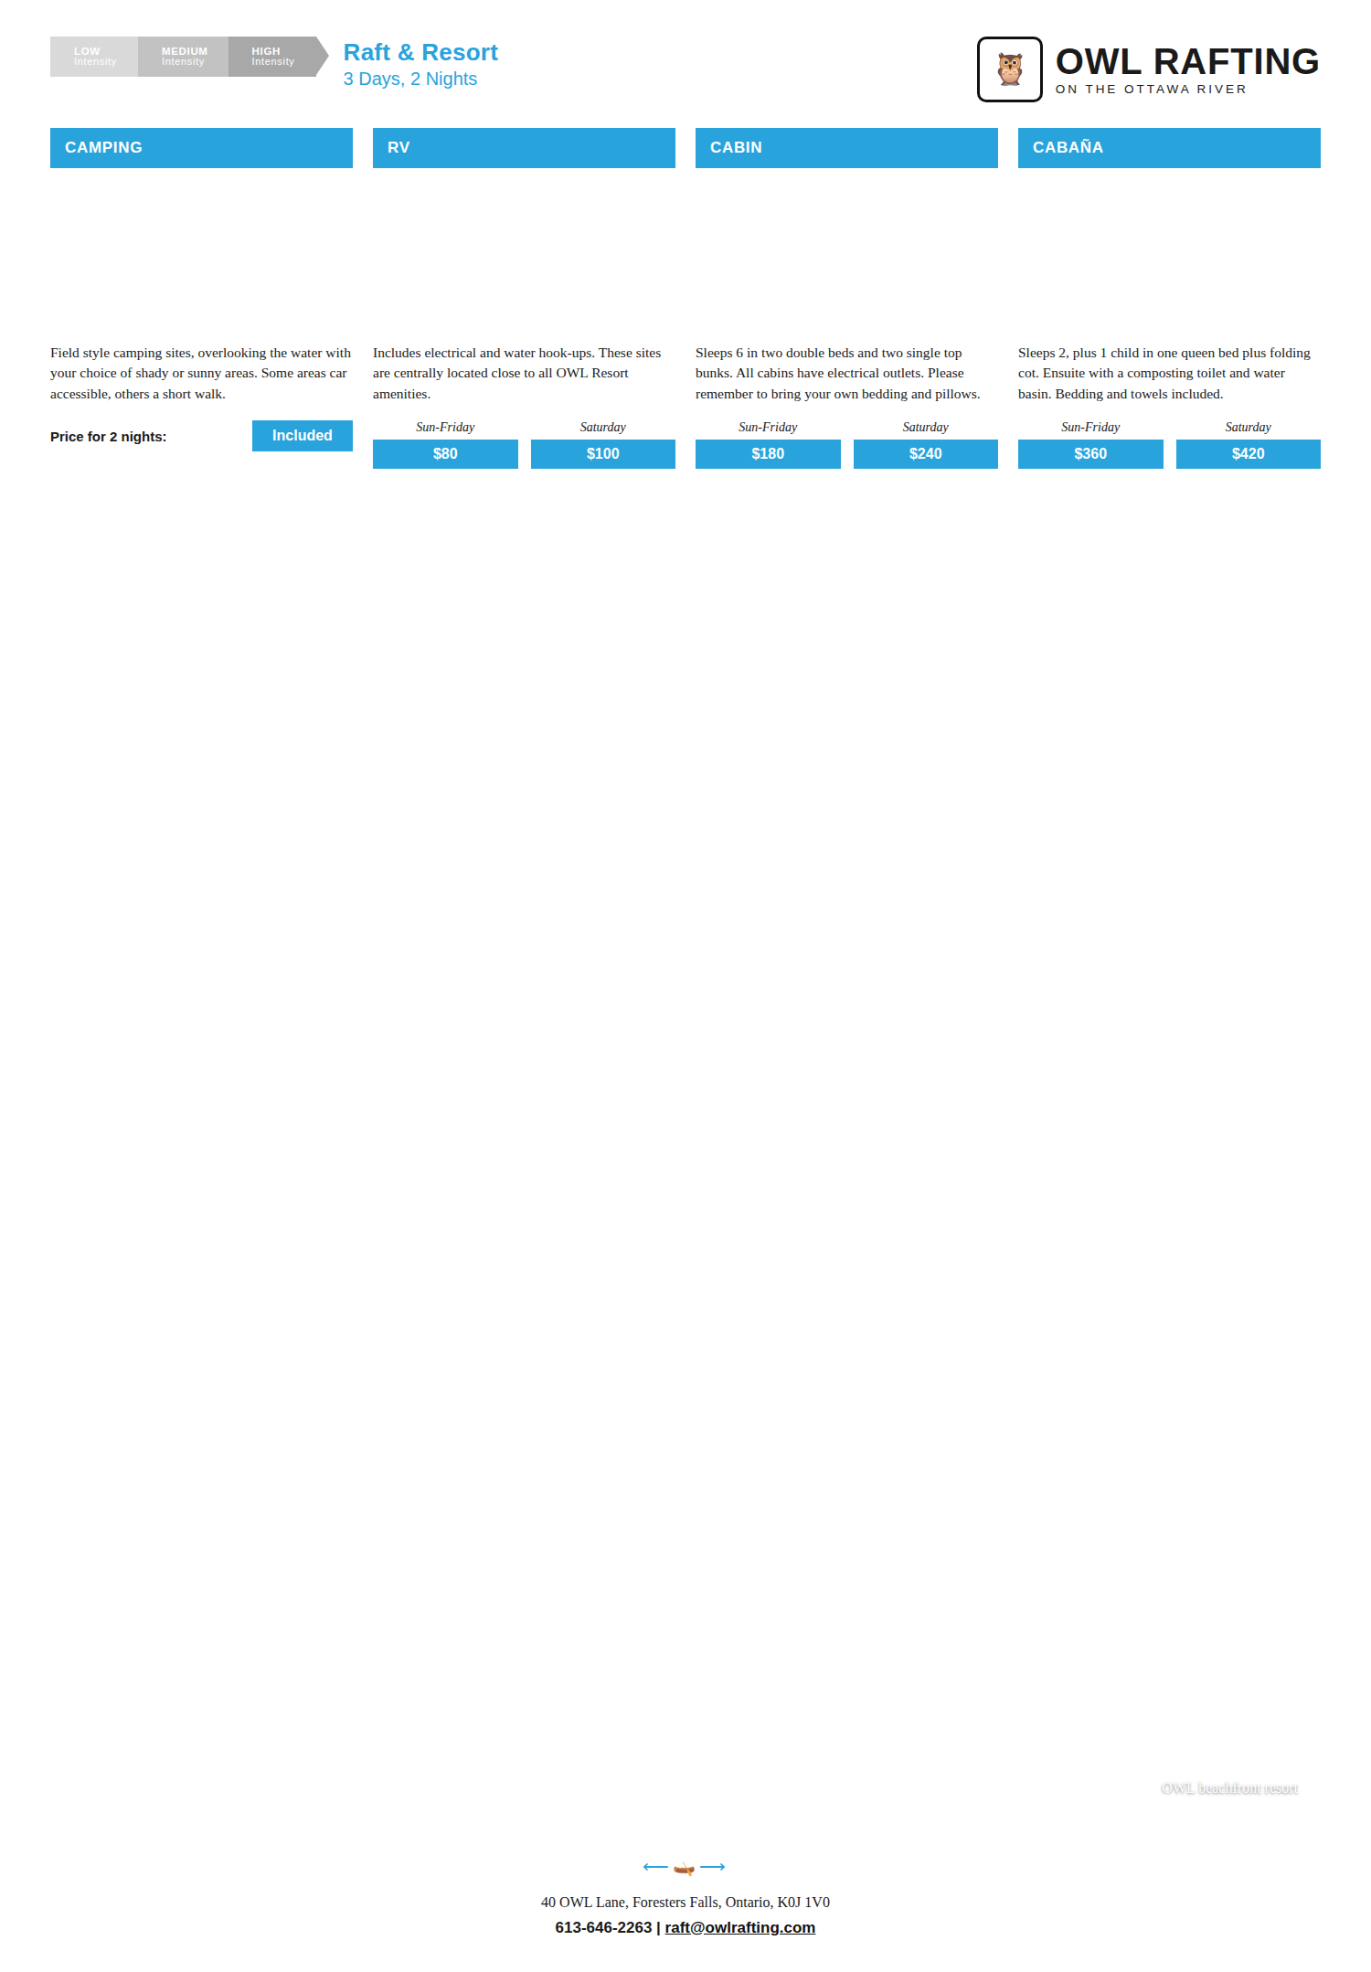Low Intensity
Medium Intensity
High Intensity
Raft & Resort
3 Days, 2 Nights
🦉
OWL RAFTING on the Ottawa River
Camping
Field style camping sites, overlooking the water with your choice of shady or sunny areas. Some areas car accessible, others a short walk.
Price for 2 nights: Included
RV
Includes electrical and water hook-ups. These sites are centrally located close to all OWL Resort amenities.
Sun-Friday
$80
Saturday
$100
Cabin
Sleeps 6 in two double beds and two single top bunks. All cabins have electrical outlets. Please remember to bring your own bedding and pillows.
Sun-Friday
$180
Saturday
$240
Cabaña
Sleeps 2, plus 1 child in one queen bed plus folding cot. Ensuite with a composting toilet and water basin. Bedding and towels included.
Sun-Friday
$360
Saturday
$420
OWL beachfront resort
⟵🛶⟶
40 OWL Lane, Foresters Falls, Ontario, K0J 1V0
613-646-2263 | raft@owlrafting.com